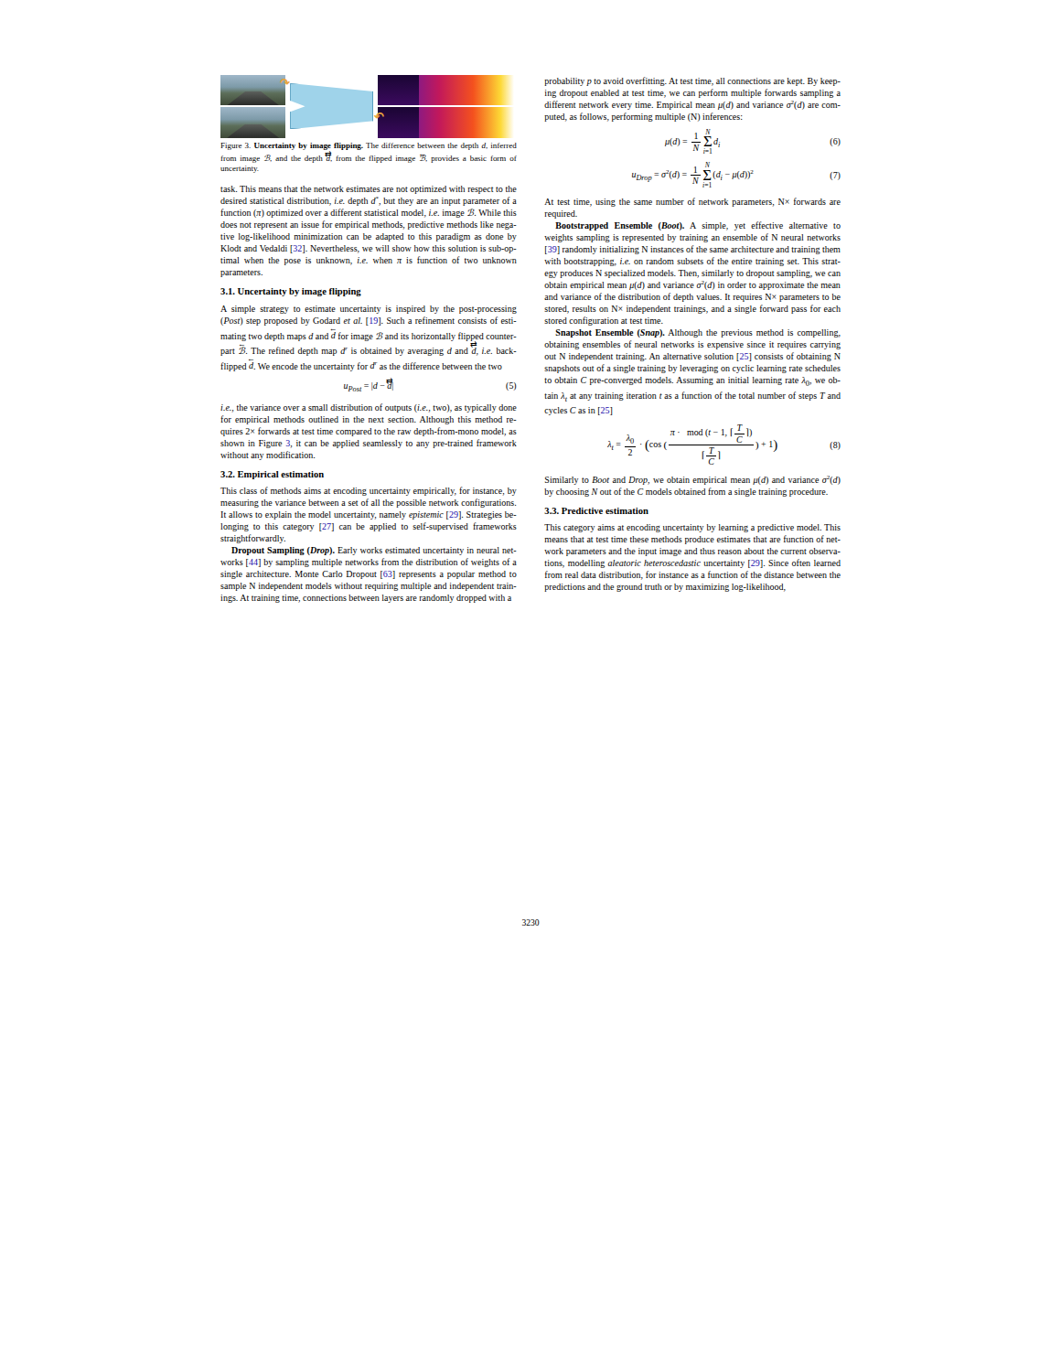↷ ↶
Figure 3. Uncertainty by image flipping. The difference between the depth d, inferred from image ℬ, and the depth ⇄d, from the flipped image ←ℬ, provides a basic form of uncertainty.
task. This means that the network estimates are not optimized with respect to the desired statistical distribution, i.e. depth d*, but they are an input parameter of a function (π) optimized over a different statistical model, i.e. image ℬ. While this does not represent an issue for empirical methods, predictive methods like negative log-likelihood minimization can be adapted to this paradigm as done by Klodt and Vedaldi [32]. Nevertheless, we will show how this solution is sub-optimal when the pose is unknown, i.e. when π is function of two unknown parameters.
3.1. Uncertainty by image flipping
A simple strategy to estimate uncertainty is inspired by the post-processing (Post) step proposed by Godard et al. [19]. Such a refinement consists of estimating two depth maps d and ←d for image ℬ and its horizontally flipped counterpart ←ℬ. The refined depth map dr is obtained by averaging d and ⇄d, i.e. back-flipped ←d. We encode the uncertainty for dr as the difference between the two
uPost = |d − ⇄d| (5)
i.e., the variance over a small distribution of outputs (i.e., two), as typically done for empirical methods outlined in the next section. Although this method requires 2× forwards at test time compared to the raw depth-from-mono model, as shown in Figure 3, it can be applied seamlessly to any pre-trained framework without any modification.
3.2. Empirical estimation
This class of methods aims at encoding uncertainty empirically, for instance, by measuring the variance between a set of all the possible network configurations. It allows to explain the model uncertainty, namely epistemic [29]. Strategies belonging to this category [27] can be applied to self-supervised frameworks straightforwardly.
Dropout Sampling (Drop). Early works estimated uncertainty in neural networks [44] by sampling multiple networks from the distribution of weights of a single architecture. Monte Carlo Dropout [63] represents a popular method to sample N independent models without requiring multiple and independent trainings. At training time, connections between layers are randomly dropped with a
probability p to avoid overfitting. At test time, all connections are kept. By keeping dropout enabled at test time, we can perform multiple forwards sampling a different network every time. Empirical mean μ(d) and variance σ2(d) are computed, as follows, performing multiple (N) inferences:
μ(d) = 1 N NΣi=1 di (6)
uDrop = σ2(d) = 1 N NΣi=1(di − μ(d))2 (7)
At test time, using the same number of network parameters, N× forwards are required.
Bootstrapped Ensemble (Boot). A simple, yet effective alternative to weights sampling is represented by training an ensemble of N neural networks [39] randomly initializing N instances of the same architecture and training them with bootstrapping, i.e. on random subsets of the entire training set. This strategy produces N specialized models. Then, similarly to dropout sampling, we can obtain empirical mean μ(d) and variance σ2(d) in order to approximate the mean and variance of the distribution of depth values. It requires N× parameters to be stored, results on N× independent trainings, and a single forward pass for each stored configuration at test time.
Snapshot Ensemble (Snap). Although the previous method is compelling, obtaining ensembles of neural networks is expensive since it requires carrying out N independent training. An alternative solution [25] consists of obtaining N snapshots out of a single training by leveraging on cyclic learning rate schedules to obtain C pre-converged models. Assuming an initial learning rate λ0, we obtain λt at any training iteration t as a function of the total number of steps T and cycles C as in [25]
λt = λ02 · (cos (π · mod (t − 1, ⌈TC⌉)⌈TC⌉) + 1) (8)
Similarly to Boot and Drop, we obtain empirical mean μ(d) and variance σ2(d) by choosing N out of the C models obtained from a single training procedure.
3.3. Predictive estimation
This category aims at encoding uncertainty by learning a predictive model. This means that at test time these methods produce estimates that are function of network parameters and the input image and thus reason about the current observations, modelling aleatoric heteroscedastic uncertainty [29]. Since often learned from real data distribution, for instance as a function of the distance between the predictions and the ground truth or by maximizing log-likelihood,
3230